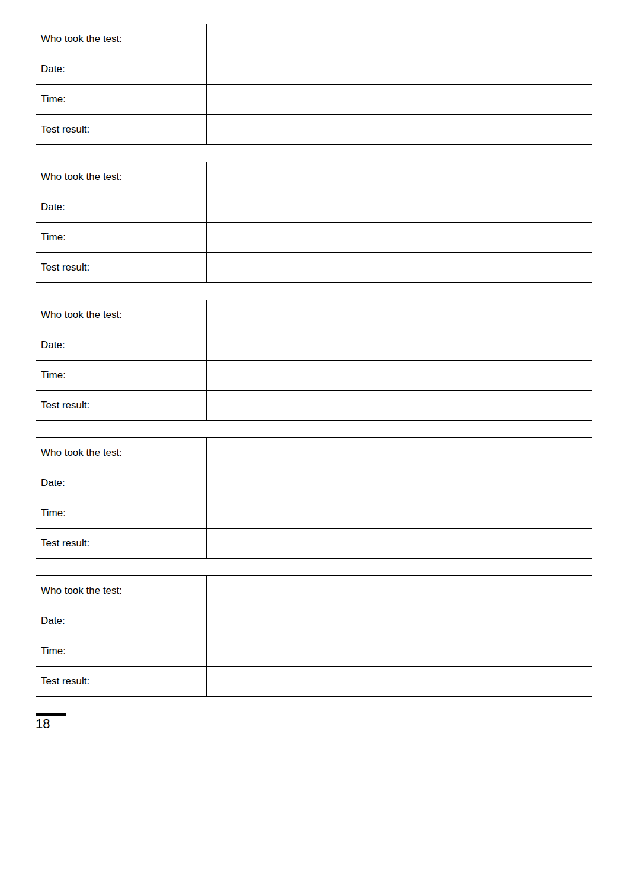| Who took the test: | |
| Date: | |
| Time: | |
| Test result: | |
| Who took the test: | |
| Date: | |
| Time: | |
| Test result: | |
| Who took the test: | |
| Date: | |
| Time: | |
| Test result: | |
| Who took the test: | |
| Date: | |
| Time: | |
| Test result: | |
| Who took the test: | |
| Date: | |
| Time: | |
| Test result: | |
18